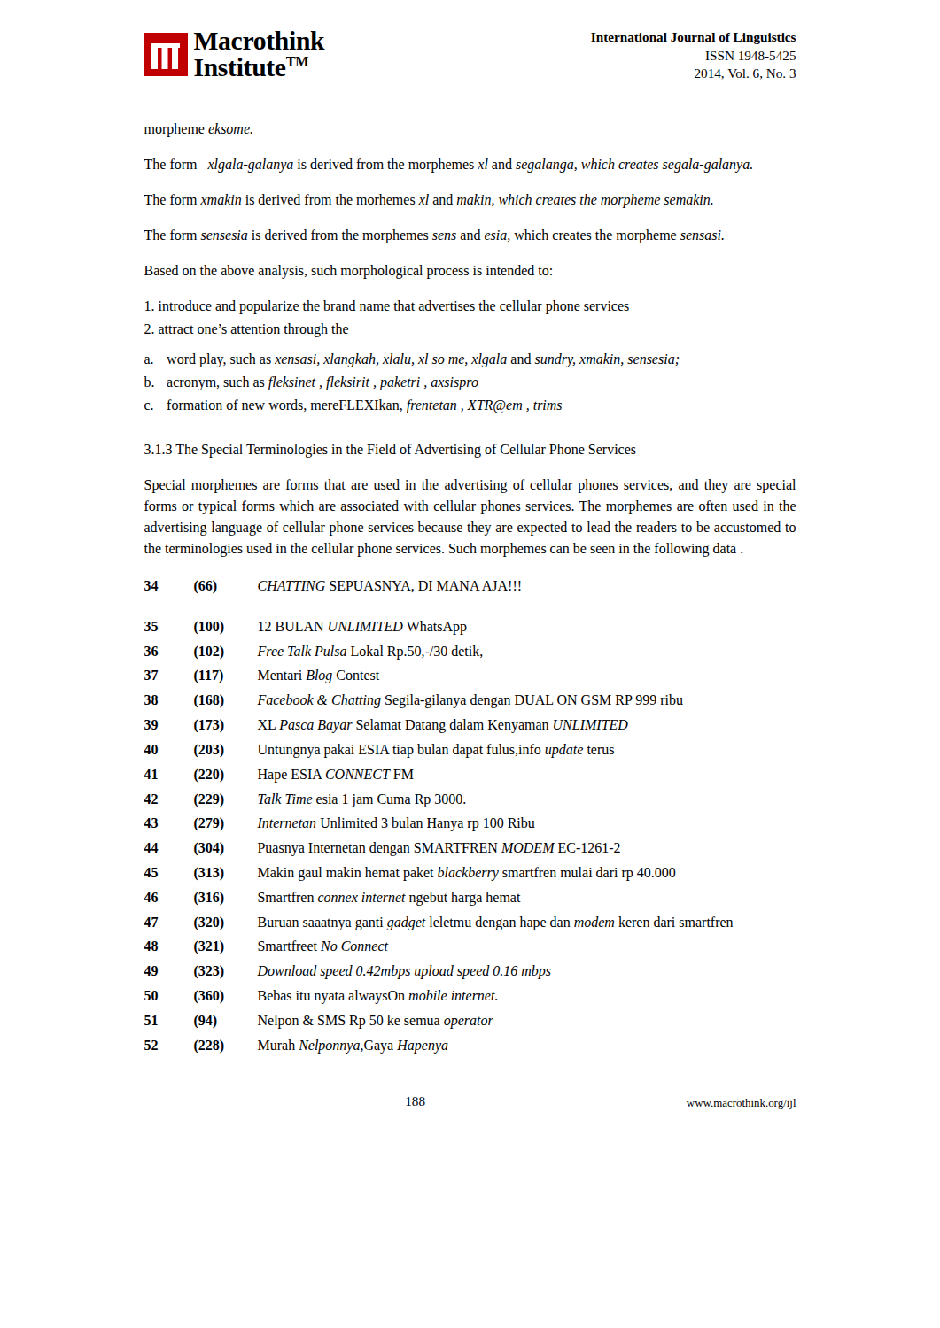Macrothink
InstituteTM
International Journal of Linguistics
ISSN 1948-5425
2014, Vol. 6, No. 3
morpheme eksome.
The form xlgala-galanya is derived from the morphemes xl and segalanga, which creates segala-galanya.
The form xmakin is derived from the morhemes xl and makin, which creates the morpheme semakin.
The form sensesia is derived from the morphemes sens and esia, which creates the morpheme sensasi.
Based on the above analysis, such morphological process is intended to:
1. introduce and popularize the brand name that advertises the cellular phone services
2. attract one’s attention through the
a. word play, such as xensasi, xlangkah, xlalu, xl so me, xlgala and sundry, xmakin, sensesia;
b. acronym, such as fleksinet , fleksirit , paketri , axsispro
c. formation of new words, mereFLEXIkan, frentetan , XTR@em , trims
3.1.3 The Special Terminologies in the Field of Advertising of Cellular Phone Services
Special morphemes are forms that are used in the advertising of cellular phones services, and they are special forms or typical forms which are associated with cellular phones services. The morphemes are often used in the advertising language of cellular phone services because they are expected to lead the readers to be accustomed to the terminologies used in the cellular phone services. Such morphemes can be seen in the following data .
| 34 | (66) | CHATTING SEPUASNYA, DI MANA AJA!!! |
| 35 | (100) | 12 BULAN UNLIMITED WhatsApp |
| 36 | (102) | Free Talk Pulsa Lokal Rp.50,-/30 detik, |
| 37 | (117) | Mentari Blog Contest |
| 38 | (168) | Facebook & Chatting Segila-gilanya dengan DUAL ON GSM RP 999 ribu |
| 39 | (173) | XL Pasca Bayar Selamat Datang dalam Kenyaman UNLIMITED |
| 40 | (203) | Untungnya pakai ESIA tiap bulan dapat fulus,info update terus |
| 41 | (220) | Hape ESIA CONNECT FM |
| 42 | (229) | Talk Time esia 1 jam Cuma Rp 3000. |
| 43 | (279) | Internetan Unlimited 3 bulan Hanya rp 100 Ribu |
| 44 | (304) | Puasnya Internetan dengan SMARTFREN MODEM EC-1261-2 |
| 45 | (313) | Makin gaul makin hemat paket blackberry smartfren mulai dari rp 40.000 |
| 46 | (316) | Smartfren connex internet ngebut harga hemat |
| 47 | (320) | Buruan saaatnya ganti gadget leletmu dengan hape dan modem keren dari smartfren |
| 48 | (321) | Smartfreet No Connect |
| 49 | (323) | Download speed 0.42mbps upload speed 0.16 mbps |
| 50 | (360) | Bebas itu nyata alwaysOn mobile internet. |
| 51 | (94) | Nelpon & SMS Rp 50 ke semua operator |
| 52 | (228) | Murah Nelponnya, Gaya Hapenya |
188
www.macrothink.org/ijl